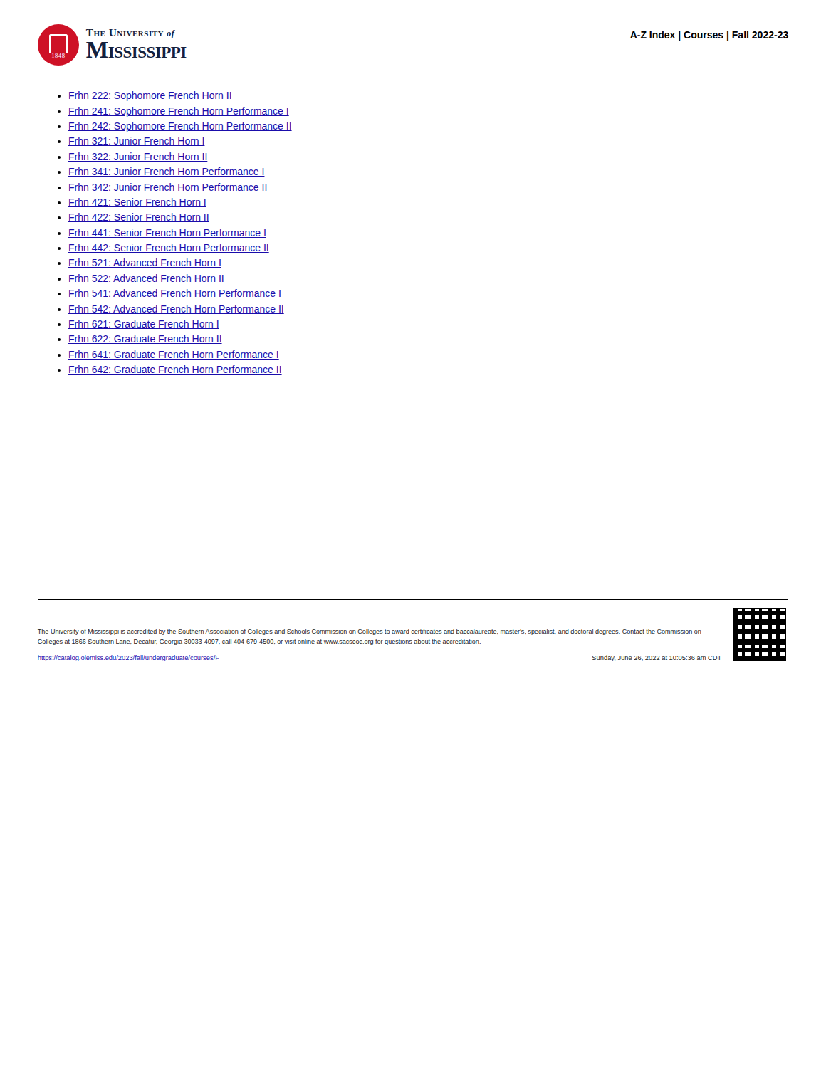The University of
Mississippi
A-Z Index | Courses | Fall 2022-23
Frhn 222: Sophomore French Horn II
Frhn 241: Sophomore French Horn Performance I
Frhn 242: Sophomore French Horn Performance II
Frhn 321: Junior French Horn I
Frhn 322: Junior French Horn II
Frhn 341: Junior French Horn Performance I
Frhn 342: Junior French Horn Performance II
Frhn 421: Senior French Horn I
Frhn 422: Senior French Horn II
Frhn 441: Senior French Horn Performance I
Frhn 442: Senior French Horn Performance II
Frhn 521: Advanced French Horn I
Frhn 522: Advanced French Horn II
Frhn 541: Advanced French Horn Performance I
Frhn 542: Advanced French Horn Performance II
Frhn 621: Graduate French Horn I
Frhn 622: Graduate French Horn II
Frhn 641: Graduate French Horn Performance I
Frhn 642: Graduate French Horn Performance II
The University of Mississippi is accredited by the Southern Association of Colleges and Schools Commission on Colleges to award certificates and baccalaureate, master's, specialist, and doctoral degrees. Contact the Commission on Colleges at 1866 Southern Lane, Decatur, Georgia 30033-4097, call 404-679-4500, or visit online at www.sacscoc.org for questions about the accreditation.
https://catalog.olemiss.edu/2023/fall/undergraduate/courses/F Sunday, June 26, 2022 at 10:05:36 am CDT